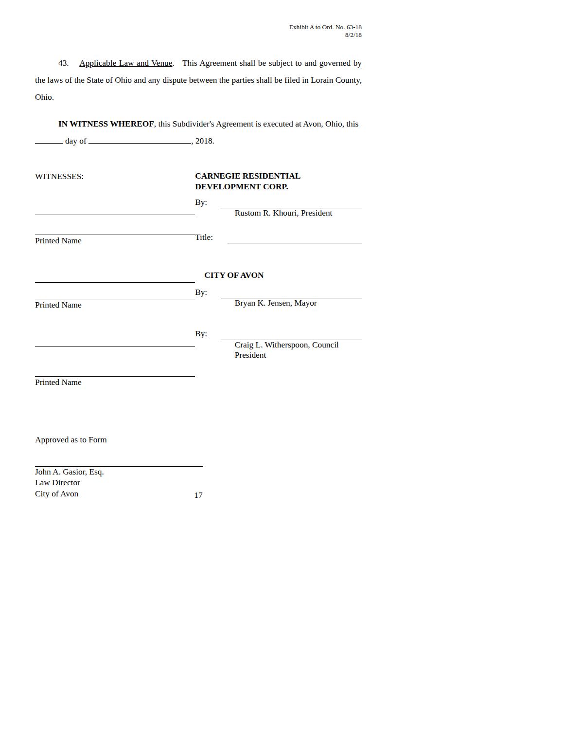Exhibit A to Ord. No. 63-18
8/2/18
43. Applicable Law and Venue. This Agreement shall be subject to and governed by the laws of the State of Ohio and any dispute between the parties shall be filed in Lorain County, Ohio.
IN WITNESS WHEREOF, this Subdivider's Agreement is executed at Avon, Ohio, this
day of , 2018.
| WITNESSES: | CARNEGIE RESIDENTIAL DEVELOPMENT CORP. |
| | By: Rustom R. Khouri, President |
| Printed Name | Title: |
| | CITY OF AVON |
| Printed Name | By: Bryan K. Jensen, Mayor |
| | By: Craig L. Witherspoon, Council President |
| Printed Name | |
Approved as to Form
John A. Gasior, Esq.
Law Director
City of Avon
17